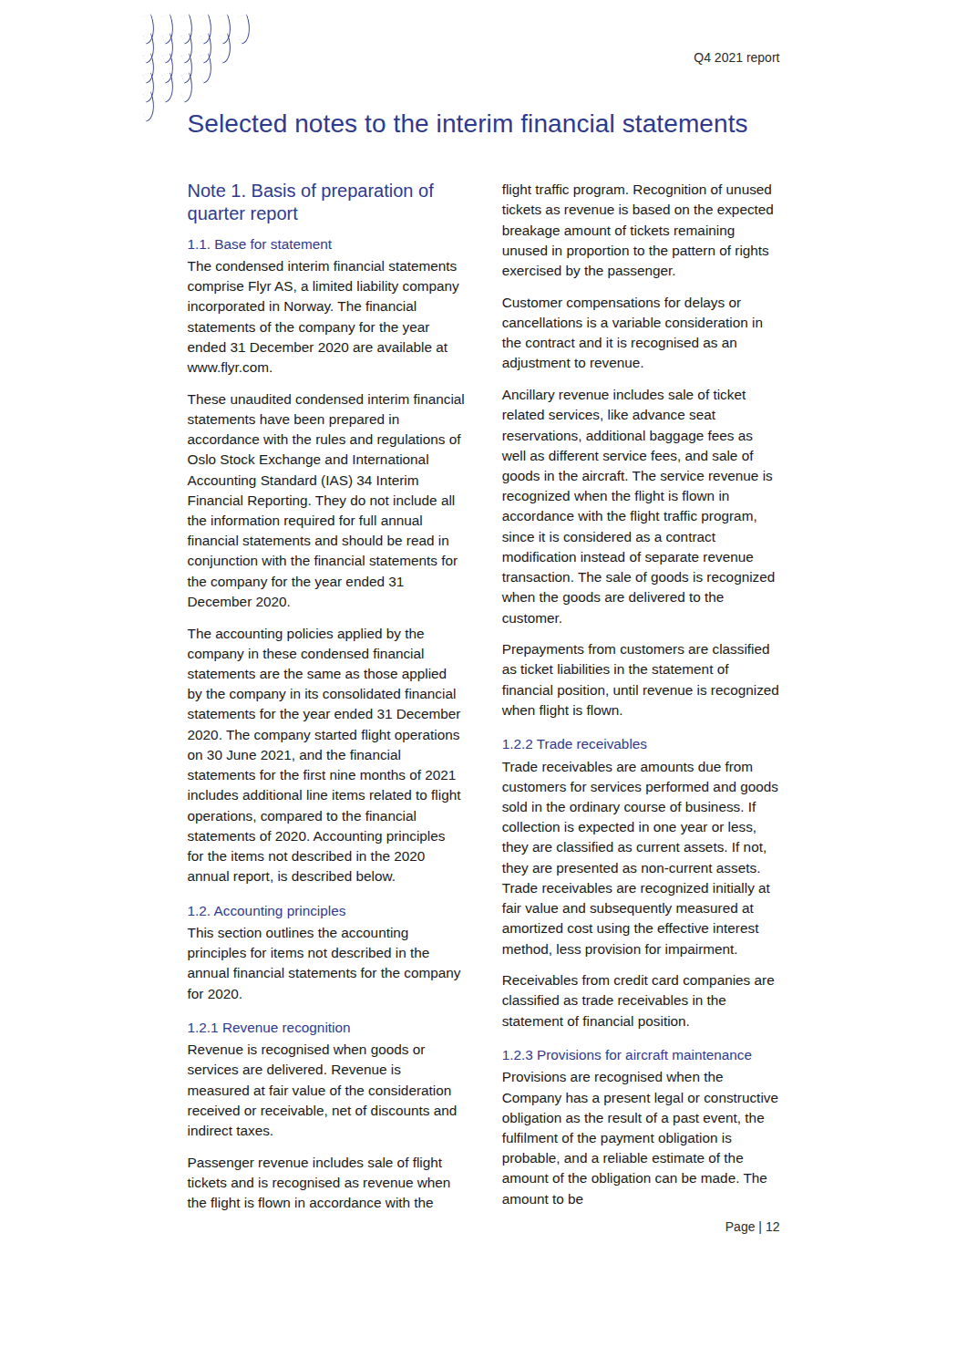Q4 2021 report
Selected notes to the interim financial statements
Note 1. Basis of preparation of quarter report
1.1. Base for statement
The condensed interim financial statements comprise Flyr AS, a limited liability company incorporated in Norway. The financial statements of the company for the year ended 31 December 2020 are available at www.flyr.com.
These unaudited condensed interim financial statements have been prepared in accordance with the rules and regulations of Oslo Stock Exchange and International Accounting Standard (IAS) 34 Interim Financial Reporting. They do not include all the information required for full annual financial statements and should be read in conjunction with the financial statements for the company for the year ended 31 December 2020.
The accounting policies applied by the company in these condensed financial statements are the same as those applied by the company in its consolidated financial statements for the year ended 31 December 2020. The company started flight operations on 30 June 2021, and the financial statements for the first nine months of 2021 includes additional line items related to flight operations, compared to the financial statements of 2020. Accounting principles for the items not described in the 2020 annual report, is described below.
1.2. Accounting principles
This section outlines the accounting principles for items not described in the annual financial statements for the company for 2020.
1.2.1 Revenue recognition
Revenue is recognised when goods or services are delivered. Revenue is measured at fair value of the consideration received or receivable, net of discounts and indirect taxes.
Passenger revenue includes sale of flight tickets and is recognised as revenue when the flight is flown in accordance with the flight traffic program. Recognition of unused tickets as revenue is based on the expected breakage amount of tickets remaining unused in proportion to the pattern of rights exercised by the passenger.
Customer compensations for delays or cancellations is a variable consideration in the contract and it is recognised as an adjustment to revenue.
Ancillary revenue includes sale of ticket related services, like advance seat reservations, additional baggage fees as well as different service fees, and sale of goods in the aircraft. The service revenue is recognized when the flight is flown in accordance with the flight traffic program, since it is considered as a contract modification instead of separate revenue transaction. The sale of goods is recognized when the goods are delivered to the customer.
Prepayments from customers are classified as ticket liabilities in the statement of financial position, until revenue is recognized when flight is flown.
1.2.2 Trade receivables
Trade receivables are amounts due from customers for services performed and goods sold in the ordinary course of business. If collection is expected in one year or less, they are classified as current assets. If not, they are presented as non-current assets. Trade receivables are recognized initially at fair value and subsequently measured at amortized cost using the effective interest method, less provision for impairment.
Receivables from credit card companies are classified as trade receivables in the statement of financial position.
1.2.3 Provisions for aircraft maintenance
Provisions are recognised when the Company has a present legal or constructive obligation as the result of a past event, the fulfilment of the payment obligation is probable, and a reliable estimate of the amount of the obligation can be made. The amount to be
Page | 12